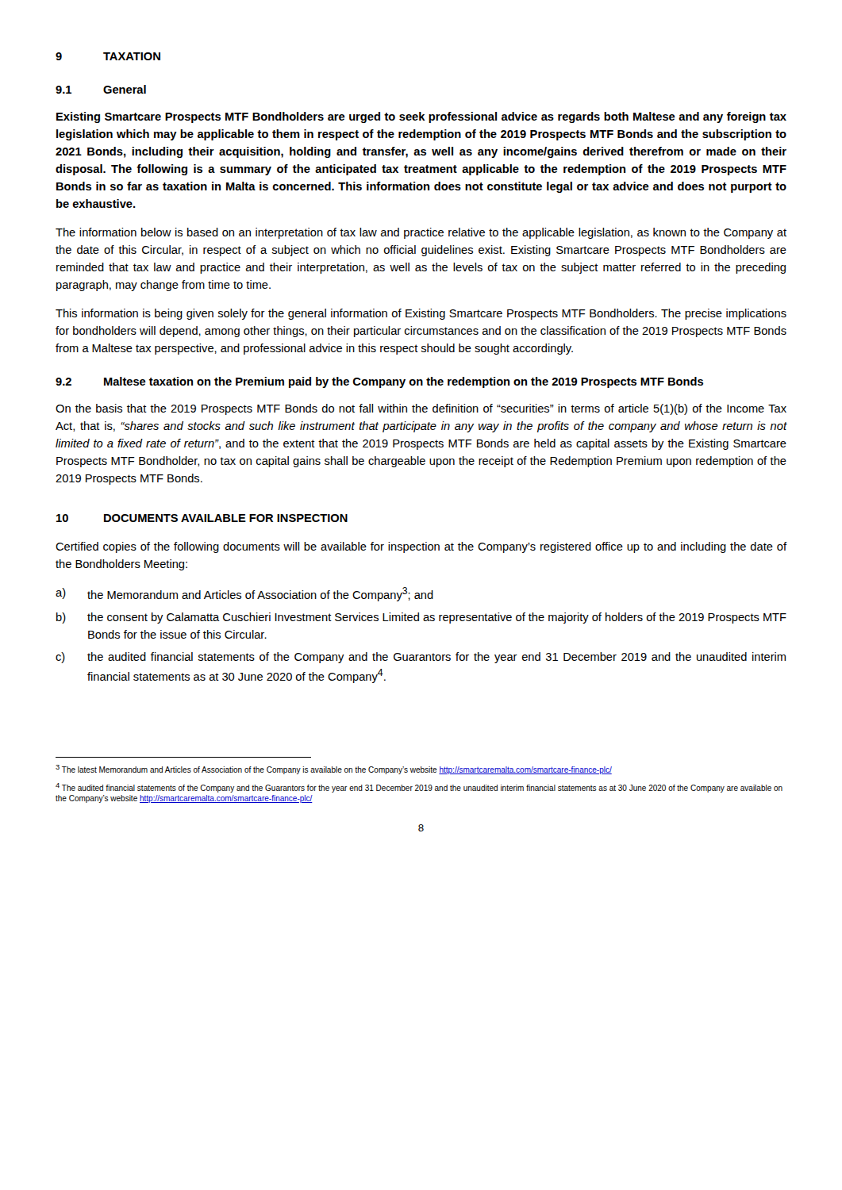9 TAXATION
9.1 General
Existing Smartcare Prospects MTF Bondholders are urged to seek professional advice as regards both Maltese and any foreign tax legislation which may be applicable to them in respect of the redemption of the 2019 Prospects MTF Bonds and the subscription to 2021 Bonds, including their acquisition, holding and transfer, as well as any income/gains derived therefrom or made on their disposal. The following is a summary of the anticipated tax treatment applicable to the redemption of the 2019 Prospects MTF Bonds in so far as taxation in Malta is concerned. This information does not constitute legal or tax advice and does not purport to be exhaustive.
The information below is based on an interpretation of tax law and practice relative to the applicable legislation, as known to the Company at the date of this Circular, in respect of a subject on which no official guidelines exist. Existing Smartcare Prospects MTF Bondholders are reminded that tax law and practice and their interpretation, as well as the levels of tax on the subject matter referred to in the preceding paragraph, may change from time to time.
This information is being given solely for the general information of Existing Smartcare Prospects MTF Bondholders. The precise implications for bondholders will depend, among other things, on their particular circumstances and on the classification of the 2019 Prospects MTF Bonds from a Maltese tax perspective, and professional advice in this respect should be sought accordingly.
9.2 Maltese taxation on the Premium paid by the Company on the redemption on the 2019 Prospects MTF Bonds
On the basis that the 2019 Prospects MTF Bonds do not fall within the definition of “securities” in terms of article 5(1)(b) of the Income Tax Act, that is, “shares and stocks and such like instrument that participate in any way in the profits of the company and whose return is not limited to a fixed rate of return”, and to the extent that the 2019 Prospects MTF Bonds are held as capital assets by the Existing Smartcare Prospects MTF Bondholder, no tax on capital gains shall be chargeable upon the receipt of the Redemption Premium upon redemption of the 2019 Prospects MTF Bonds.
10 DOCUMENTS AVAILABLE FOR INSPECTION
Certified copies of the following documents will be available for inspection at the Company’s registered office up to and including the date of the Bondholders Meeting:
a) the Memorandum and Articles of Association of the Company3; and
b) the consent by Calamatta Cuschieri Investment Services Limited as representative of the majority of holders of the 2019 Prospects MTF Bonds for the issue of this Circular.
c) the audited financial statements of the Company and the Guarantors for the year end 31 December 2019 and the unaudited interim financial statements as at 30 June 2020 of the Company4.
3 The latest Memorandum and Articles of Association of the Company is available on the Company’s website http://smartcaremalta.com/smartcare-finance-plc/
4 The audited financial statements of the Company and the Guarantors for the year end 31 December 2019 and the unaudited interim financial statements as at 30 June 2020 of the Company are available on the Company’s website http://smartcaremalta.com/smartcare-finance-plc/
8